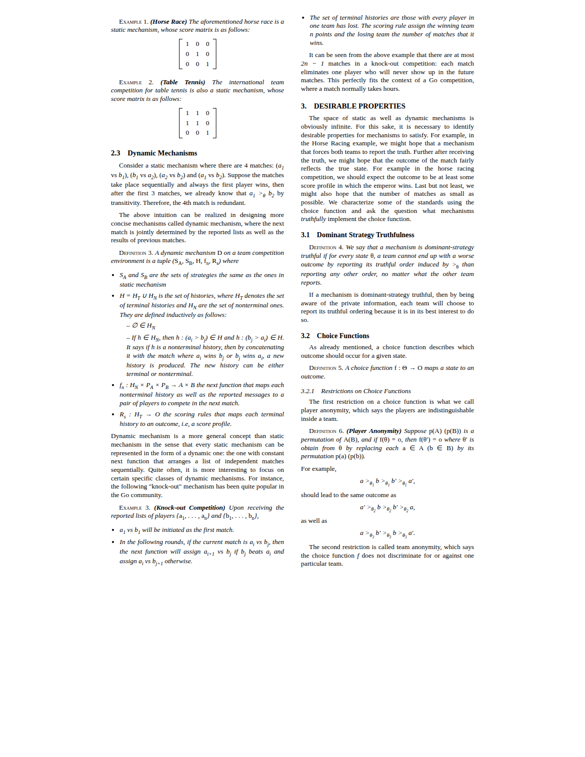Example 1. (Horse Race) The aforementioned horse race is a static mechanism, whose score matrix is as follows:
| 1 | 0 | 0 |
| 0 | 1 | 0 |
| 0 | 0 | 1 |
Example 2. (Table Tennis) The international team competition for table tennis is also a static mechanism, whose score matrix is as follows:
| 1 | 1 | 0 |
| 1 | 1 | 0 |
| 0 | 0 | 1 |
2.3 Dynamic Mechanisms
Consider a static mechanism where there are 4 matches: (a1 vs b1), (b1 vs a2), (a2 vs b2) and (a1 vs b2). Suppose the matches take place sequentially and always the first player wins, then after the first 3 matches, we already know that a1 >θ b2 by transitivity. Therefore, the 4th match is redundant.
The above intuition can be realized in designing more concise mechanisms called dynamic mechanism, where the next match is jointly determined by the reported lists as well as the results of previous matches.
Definition 3. A dynamic mechanism D on a team competition environment is a tuple (SA, SB, H, fn, Rs) where
SA and SB are the sets of strategies the same as the ones in static mechanism
H = HT ∪ HN is the set of histories, where HT denotes the set of terminal histories and HN are the set of nonterminal ones. They are defined inductively as follows:
∅ ∈ HN
If h ∈ HN, then h : (ai > bj) ∈ H and h : (bj > ai) ∈ H. It says if h is a nonterminal history, then by concatenating it with the match where ai wins bj or bj wins ai, a new history is produced. The new history can be either terminal or nonterminal.
fn : HN × PA × PB → A × B the next function that maps each nonterminal history as well as the reported messages to a pair of players to compete in the next match.
Rs : HT → O the scoring rules that maps each terminal history to an outcome, i.e, a score profile.
Dynamic mechanism is a more general concept than static mechanism in the sense that every static mechanism can be represented in the form of a dynamic one: the one with constant next function that arranges a list of independent matches sequentially. Quite often, it is more interesting to focus on certain specific classes of dynamic mechanisms. For instance, the following "knock-out" mechanism has been quite popular in the Go community.
Example 3. (Knock-out Competition) Upon receiving the reported lists of players {a1, . . . , an} and {b1, . . . , bn},
a1 vs b1 will be initiated as the first match.
In the following rounds, if the current match is ai vs bj, then the next function will assign ai+1 vs bj if bj beats ai and assign ai vs bj+1 otherwise.
The set of terminal histories are those with every player in one team has lost. The scoring rule assign the winning team n points and the losing team the number of matches that it wins.
It can be seen from the above example that there are at most 2n − 1 matches in a knock-out competition: each match eliminates one player who will never show up in the future matches. This perfectly fits the context of a Go competition, where a match normally takes hours.
3. DESIRABLE PROPERTIES
The space of static as well as dynamic mechanisms is obviously infinite. For this sake, it is necessary to identify desirable properties for mechanisms to satisfy. For example, in the Horse Racing example, we might hope that a mechanism that forces both teams to report the truth. Further after receiving the truth, we might hope that the outcome of the match fairly reflects the true state. For example in the horse racing competition, we should expect the outcome to be at least some score profile in which the emperor wins. Last but not least, we might also hope that the number of matches as small as possible. We characterize some of the standards using the choice function and ask the question what mechanisms truthfully implement the choice function.
3.1 Dominant Strategy Truthfulness
Definition 4. We say that a mechanism is dominant-strategy truthful if for every state θ, a team cannot end up with a worse outcome by reporting its truthful order induced by >θ than reporting any other order, no matter what the other team reports.
If a mechanism is dominant-strategy truthful, then by being aware of the private information, each team will choose to report its truthful ordering because it is in its best interest to do so.
3.2 Choice Functions
As already mentioned, a choice function describes which outcome should occur for a given state.
Definition 5. A choice function f : Θ → O maps a state to an outcome.
3.2.1 Restrictions on Choice Functions
The first restriction on a choice function is what we call player anonymity, which says the players are indistinguishable inside a team.
Definition 6. (Player Anonymity) Suppose p(A) (p(B)) is a permutation of A(B), and if f(θ) = o, then f(θ′) = o where θ′ is obtain from θ by replacing each a ∈ A (b ∈ B) by its permutation p(a) (p(b)).
For example,
a >θ1 b >θ1 b′ >θ1 a′,
should lead to the same outcome as
a′ >θ2 b >θ2 b′ >θ2 a,
as well as
a >θ3 b′ >θ3 b >θ3 a′.
The second restriction is called team anonymity, which says the choice function f does not discriminate for or against one particular team.